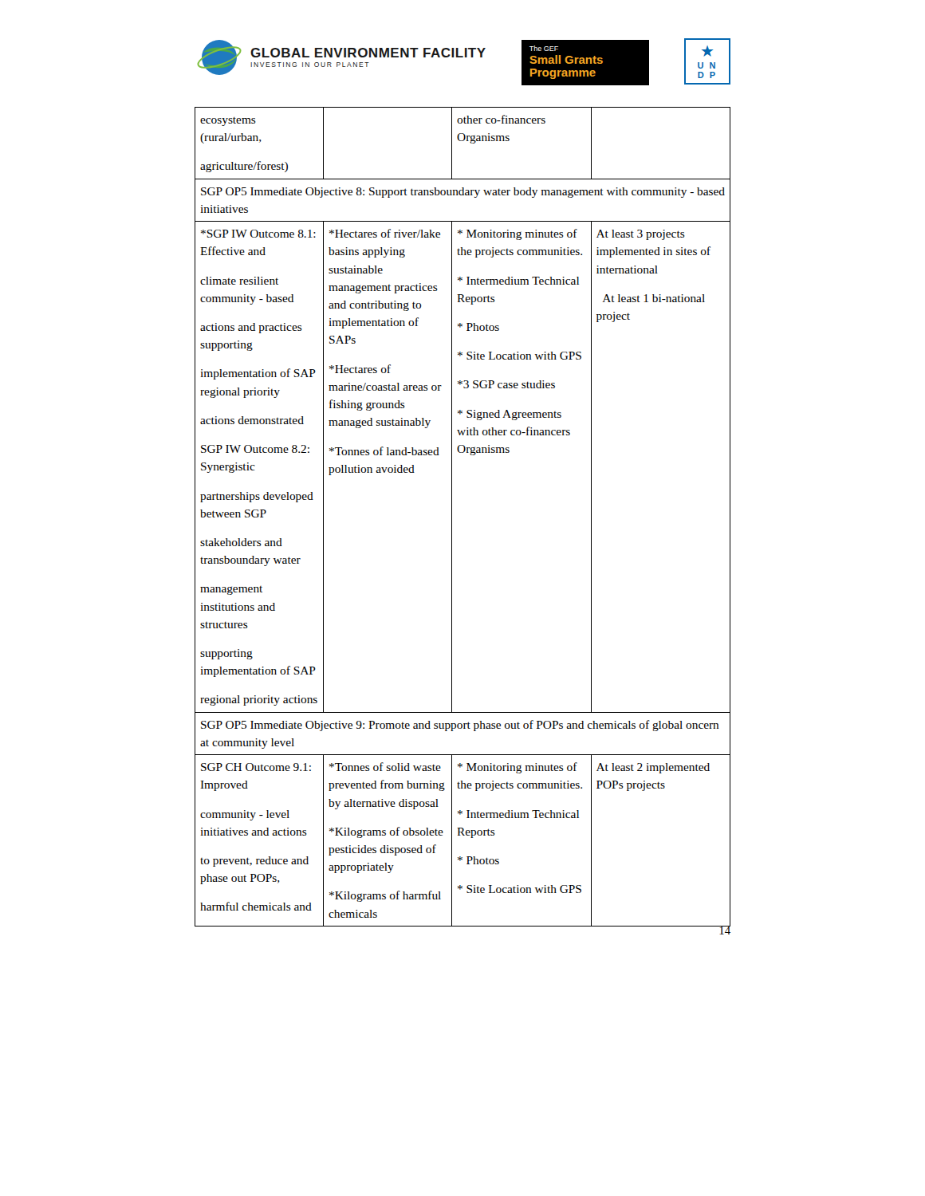GLOBAL ENVIRONMENT FACILITY
INVESTING IN OUR PLANET
The GEF
Small Grants
Programme
★
U N
D P
| ecosystems (rural/urban, agriculture/forest) | | other co-financers Organisms | |
| SGP OP5 Immediate Objective 8: Support transboundary water body management with community - based initiatives |
| *SGP IW Outcome 8.1: Effective and climate resilient community - based actions and practices supporting implementation of SAP regional priority actions demonstrated SGP IW Outcome 8.2: Synergistic partnerships developed between SGP stakeholders and transboundary water management institutions and structures supporting implementation of SAP regional priority actions | *Hectares of river/lake basins applying sustainable management practices and contributing to implementation of SAPs *Hectares of marine/coastal areas or fishing grounds managed sustainably *Tonnes of land-based pollution avoided | * Monitoring minutes of the projects communities. * Intermedium Technical Reports * Photos * Site Location with GPS *3 SGP case studies * Signed Agreements with other co-financers Organisms | At least 3 projects implemented in sites of international At least 1 bi-national project |
| SGP OP5 Immediate Objective 9: Promote and support phase out of POPs and chemicals of global oncern at community level |
| SGP CH Outcome 9.1: Improved community - level initiatives and actions to prevent, reduce and phase out POPs, harmful chemicals and | *Tonnes of solid waste prevented from burning by alternative disposal *Kilograms of obsolete pesticides disposed of appropriately *Kilograms of harmful chemicals | * Monitoring minutes of the projects communities. * Intermedium Technical Reports * Photos * Site Location with GPS | At least 2 implemented POPs projects |
14